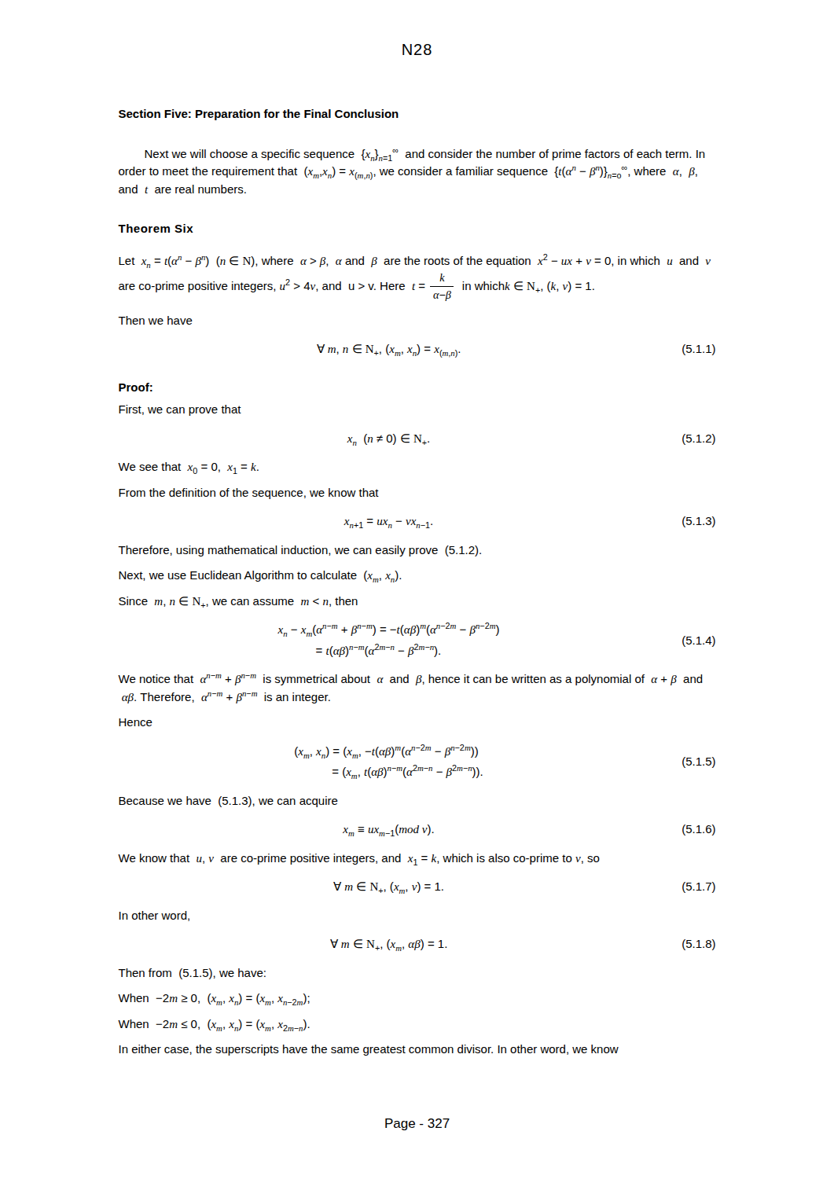N28
Section Five: Preparation for the Final Conclusion
Next we will choose a specific sequence {xn}n=1∞ and consider the number of prime factors of each term. In order to meet the requirement that (xm,xn) = x(m,n), we consider a familiar sequence {t(αn − βn)}n=o∞, where α, β, and t are real numbers.
Theorem Six
Let xn = t(αn − βn) (n ∈ N), where α > β, α and β are the roots of the equation x2 − ux + v = 0, in which u and v are co-prime positive integers, u2 > 4v, and u > v. Here t = kα−β in whichk ∈ N+, (k, v) = 1.
Then we have
∀ m, n ∈ N+, (xm, xn) = x(m,n).
(5.1.1)
Proof:
First, we can prove that
xn (n ≠ 0) ∈ N+.
(5.1.2)
We see that x0 = 0, x1 = k.
From the definition of the sequence, we know that
xn+1 = uxn − vxn−1.
(5.1.3)
Therefore, using mathematical induction, we can easily prove (5.1.2).
Next, we use Euclidean Algorithm to calculate (xm, xn).
Since m, n ∈ N+, we can assume m < n, then
xn − xm(αn−m + βn−m) = −t(αβ)m(αn−2m − βn−2m)
= t(αβ)n−m(α2m−n − β2m−n).
(5.1.4)
We notice that αn−m + βn−m is symmetrical about α and β, hence it can be written as a polynomial of α + β and αβ. Therefore, αn−m + βn−m is an integer.
Hence
(xm, xn) = (xm, −t(αβ)m(αn−2m − βn−2m))
= (xm, t(αβ)n−m(α2m−n − β2m−n)).
(5.1.5)
Because we have (5.1.3), we can acquire
xm ≡ uxm−1(mod v).
(5.1.6)
We know that u, v are co-prime positive integers, and x1 = k, which is also co-prime to v, so
∀ m ∈ N+, (xm, v) = 1.
(5.1.7)
In other word,
∀ m ∈ N+, (xm, αβ) = 1.
(5.1.8)
Then from (5.1.5), we have:
When −2m ≥ 0, (xm, xn) = (xm, xn−2m);
When −2m ≤ 0, (xm, xn) = (xm, x2m−n).
In either case, the superscripts have the same greatest common divisor. In other word, we know
Page - 327